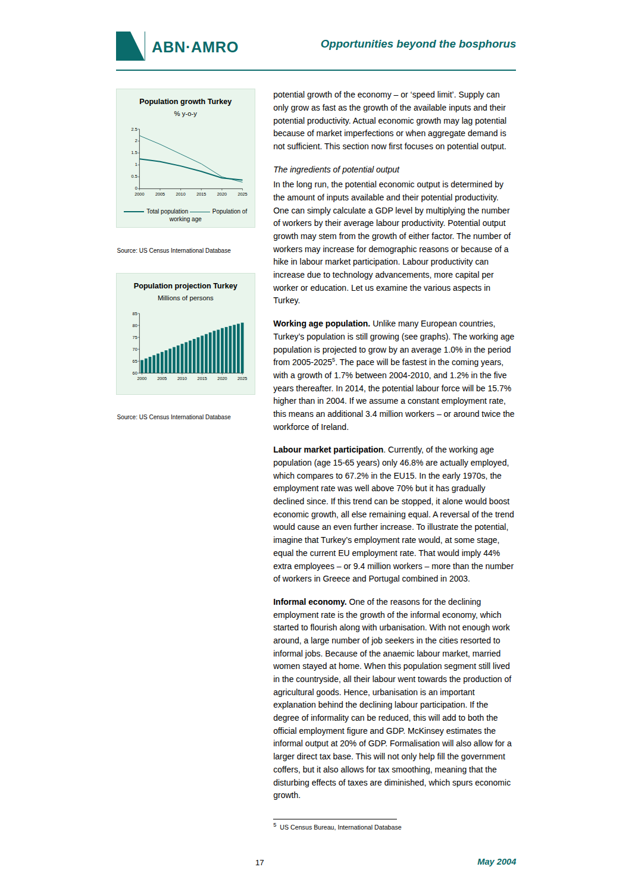ABN·AMRO
Opportunities beyond the bosphorus
Population growth Turkey
% y-o-y
2.5 2 1.5 1 0.5 0 2000 2005 2010 2015 2020 2025
Total population Population of working age
Source: US Census International Database
Population projection Turkey
Millions of persons
85 80 75 70 65 60 2000 2005 2010 2015 2020 2025
Source: US Census International Database
potential growth of the economy – or ‘speed limit’. Supply can only grow as fast as the growth of the available inputs and their potential productivity. Actual economic growth may lag potential because of market imperfections or when aggregate demand is not sufficient. This section now first focuses on potential output.
The ingredients of potential output
In the long run, the potential economic output is determined by the amount of inputs available and their potential productivity. One can simply calculate a GDP level by multiplying the number of workers by their average labour productivity. Potential output growth may stem from the growth of either factor. The number of workers may increase for demographic reasons or because of a hike in labour market participation. Labour productivity can increase due to technology advancements, more capital per worker or education. Let us examine the various aspects in Turkey.
Working age population. Unlike many European countries, Turkey’s population is still growing (see graphs). The working age population is projected to grow by an average 1.0% in the period from 2005-20255. The pace will be fastest in the coming years, with a growth of 1.7% between 2004-2010, and 1.2% in the five years thereafter. In 2014, the potential labour force will be 15.7% higher than in 2004. If we assume a constant employment rate, this means an additional 3.4 million workers – or around twice the workforce of Ireland.
Labour market participation. Currently, of the working age population (age 15-65 years) only 46.8% are actually employed, which compares to 67.2% in the EU15. In the early 1970s, the employment rate was well above 70% but it has gradually declined since. If this trend can be stopped, it alone would boost economic growth, all else remaining equal. A reversal of the trend would cause an even further increase. To illustrate the potential, imagine that Turkey’s employment rate would, at some stage, equal the current EU employment rate. That would imply 44% extra employees – or 9.4 million workers – more than the number of workers in Greece and Portugal combined in 2003.
Informal economy. One of the reasons for the declining employment rate is the growth of the informal economy, which started to flourish along with urbanisation. With not enough work around, a large number of job seekers in the cities resorted to informal jobs. Because of the anaemic labour market, married women stayed at home. When this population segment still lived in the countryside, all their labour went towards the production of agricultural goods. Hence, urbanisation is an important explanation behind the declining labour participation. If the degree of informality can be reduced, this will add to both the official employment figure and GDP. McKinsey estimates the informal output at 20% of GDP. Formalisation will also allow for a larger direct tax base. This will not only help fill the government coffers, but it also allows for tax smoothing, meaning that the disturbing effects of taxes are diminished, which spurs economic growth.
5 US Census Bureau, International Database
17
May 2004